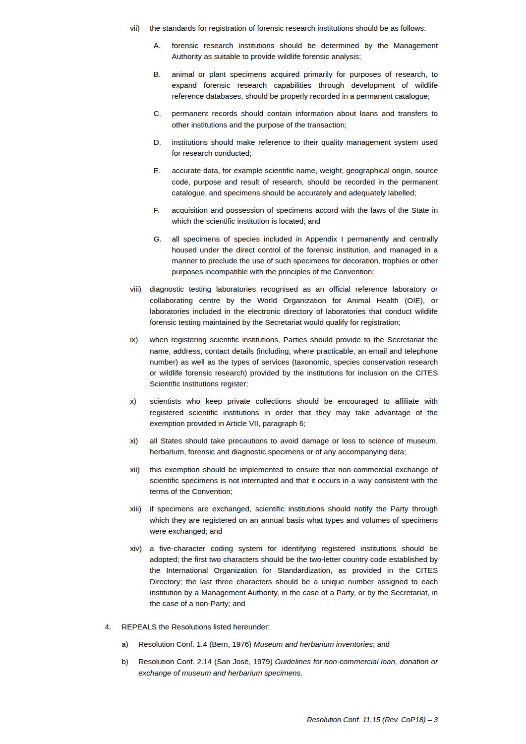vii)
the standards for registration of forensic research institutions should be as follows:
A.
forensic research institutions should be determined by the Management Authority as suitable to provide wildlife forensic analysis;
B.
animal or plant specimens acquired primarily for purposes of research, to expand forensic research capabilities through development of wildlife reference databases, should be properly recorded in a permanent catalogue;
C.
permanent records should contain information about loans and transfers to other institutions and the purpose of the transaction;
D.
institutions should make reference to their quality management system used for research conducted;
E.
accurate data, for example scientific name, weight, geographical origin, source code, purpose and result of research, should be recorded in the permanent catalogue, and specimens should be accurately and adequately labelled;
F.
acquisition and possession of specimens accord with the laws of the State in which the scientific institution is located; and
G.
all specimens of species included in Appendix I permanently and centrally housed under the direct control of the forensic institution, and managed in a manner to preclude the use of such specimens for decoration, trophies or other purposes incompatible with the principles of the Convention;
viii)
diagnostic testing laboratories recognised as an official reference laboratory or collaborating centre by the World Organization for Animal Health (OIE), or laboratories included in the electronic directory of laboratories that conduct wildlife forensic testing maintained by the Secretariat would qualify for registration;
ix)
when registering scientific institutions, Parties should provide to the Secretariat the name, address, contact details (including, where practicable, an email and telephone number) as well as the types of services (taxonomic, species conservation research or wildlife forensic research) provided by the institutions for inclusion on the CITES Scientific Institutions register;
x)
scientists who keep private collections should be encouraged to affiliate with registered scientific institutions in order that they may take advantage of the exemption provided in Article VII, paragraph 6;
xi)
all States should take precautions to avoid damage or loss to science of museum, herbarium, forensic and diagnostic specimens or of any accompanying data;
xii)
this exemption should be implemented to ensure that non-commercial exchange of scientific specimens is not interrupted and that it occurs in a way consistent with the terms of the Convention;
xiii)
if specimens are exchanged, scientific institutions should notify the Party through which they are registered on an annual basis what types and volumes of specimens were exchanged; and
xiv)
a five-character coding system for identifying registered institutions should be adopted; the first two characters should be the two-letter country code established by the International Organization for Standardization, as provided in the CITES Directory; the last three characters should be a unique number assigned to each institution by a Management Authority, in the case of a Party, or by the Secretariat, in the case of a non-Party; and
4.
REPEALS the Resolutions listed hereunder:
a)
Resolution Conf. 1.4 (Bern, 1976) Museum and herbarium inventories; and
b)
Resolution Conf. 2.14 (San José, 1979) Guidelines for non-commercial loan, donation or exchange of museum and herbarium specimens.
Resolution Conf. 11.15 (Rev. CoP18) – 3